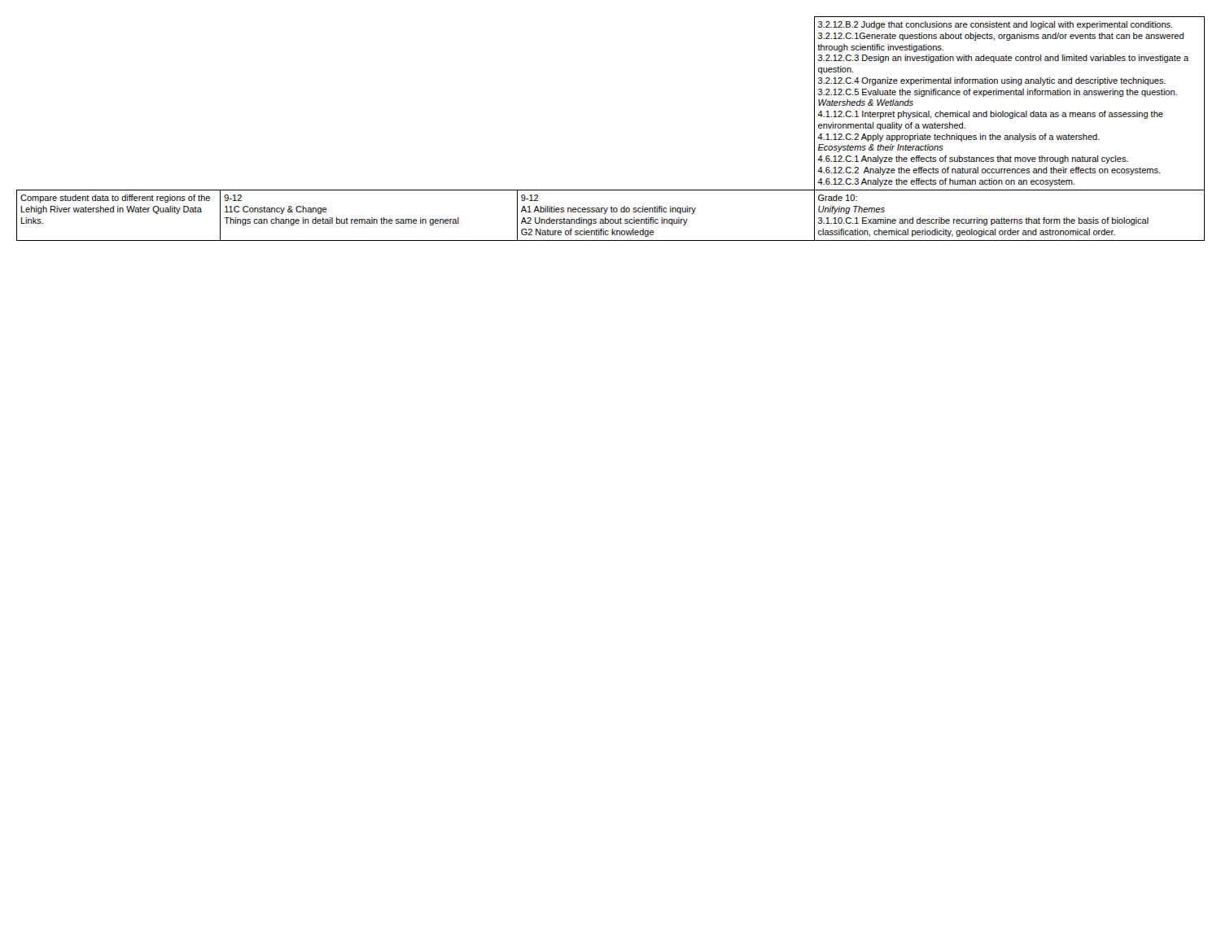| | | | 3.2.12.B.2 Judge that conclusions are consistent and logical with experimental conditions. 3.2.12.C.1Generate questions about objects, organisms and/or events that can be answered through scientific investigations. 3.2.12.C.3 Design an investigation with adequate control and limited variables to investigate a question. 3.2.12.C.4 Organize experimental information using analytic and descriptive techniques. 3.2.12.C.5 Evaluate the significance of experimental information in answering the question. Watersheds & Wetlands 4.1.12.C.1 Interpret physical, chemical and biological data as a means of assessing the environmental quality of a watershed. 4.1.12.C.2 Apply appropriate techniques in the analysis of a watershed. Ecosystems & their Interactions 4.6.12.C.1 Analyze the effects of substances that move through natural cycles. 4.6.12.C.2 Analyze the effects of natural occurrences and their effects on ecosystems. 4.6.12.C.3 Analyze the effects of human action on an ecosystem. |
| Compare student data to different regions of the Lehigh River watershed in Water Quality Data Links. | 9-12 11C Constancy & Change Things can change in detail but remain the same in general | 9-12 A1 Abilities necessary to do scientific inquiry A2 Understandings about scientific inquiry G2 Nature of scientific knowledge | Grade 10: Unifying Themes 3.1.10.C.1 Examine and describe recurring patterns that form the basis of biological classification, chemical periodicity, geological order and astronomical order. |